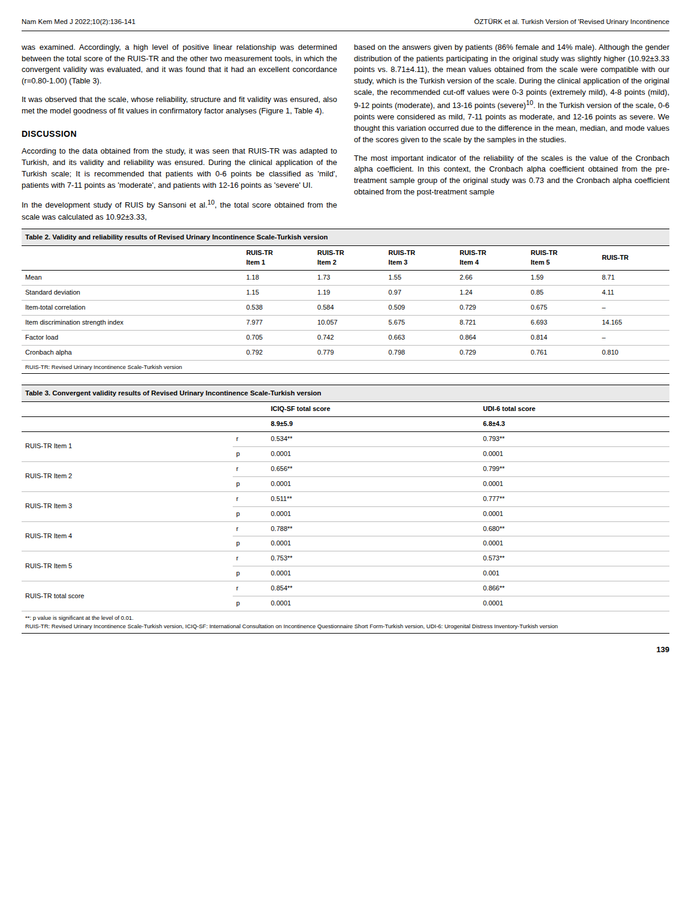Nam Kem Med J 2022;10(2):136-141 ÖZTÜRK et al. Turkish Version of 'Revised Urinary Incontinence
was examined. Accordingly, a high level of positive linear relationship was determined between the total score of the RUIS-TR and the other two measurement tools, in which the convergent validity was evaluated, and it was found that it had an excellent concordance (r=0.80-1.00) (Table 3).
It was observed that the scale, whose reliability, structure and fit validity was ensured, also met the model goodness of fit values in confirmatory factor analyses (Figure 1, Table 4).
DISCUSSION
According to the data obtained from the study, it was seen that RUIS-TR was adapted to Turkish, and its validity and reliability was ensured. During the clinical application of the Turkish scale; It is recommended that patients with 0-6 points be classified as 'mild', patients with 7-11 points as 'moderate', and patients with 12-16 points as 'severe' UI.
In the development study of RUIS by Sansoni et al.10, the total score obtained from the scale was calculated as 10.92±3.33,
based on the answers given by patients (86% female and 14% male). Although the gender distribution of the patients participating in the original study was slightly higher (10.92±3.33 points vs. 8.71±4.11), the mean values obtained from the scale were compatible with our study, which is the Turkish version of the scale. During the clinical application of the original scale, the recommended cut-off values were 0-3 points (extremely mild), 4-8 points (mild), 9-12 points (moderate), and 13-16 points (severe)10. In the Turkish version of the scale, 0-6 points were considered as mild, 7-11 points as moderate, and 12-16 points as severe. We thought this variation occurred due to the difference in the mean, median, and mode values of the scores given to the scale by the samples in the studies.
The most important indicator of the reliability of the scales is the value of the Cronbach alpha coefficient. In this context, the Cronbach alpha coefficient obtained from the pre-treatment sample group of the original study was 0.73 and the Cronbach alpha coefficient obtained from the post-treatment sample
Table 2. Validity and reliability results of Revised Urinary Incontinence Scale-Turkish version
| | RUIS-TR Item 1 | RUIS-TR Item 2 | RUIS-TR Item 3 | RUIS-TR Item 4 | RUIS-TR Item 5 | RUIS-TR |
| --- | --- | --- | --- | --- | --- | --- |
| Mean | 1.18 | 1.73 | 1.55 | 2.66 | 1.59 | 8.71 |
| Standard deviation | 1.15 | 1.19 | 0.97 | 1.24 | 0.85 | 4.11 |
| Item-total correlation | 0.538 | 0.584 | 0.509 | 0.729 | 0.675 | – |
| Item discrimination strength index | 7.977 | 10.057 | 5.675 | 8.721 | 6.693 | 14.165 |
| Factor load | 0.705 | 0.742 | 0.663 | 0.864 | 0.814 | – |
| Cronbach alpha | 0.792 | 0.779 | 0.798 | 0.729 | 0.761 | 0.810 |
| RUIS-TR: Revised Urinary Incontinence Scale-Turkish version |
Table 3. Convergent validity results of Revised Urinary Incontinence Scale-Turkish version
| | ICIQ-SF total score | UDI-6 total score |
| --- | --- | --- |
| | 8.9±5.9 | 6.8±4.3 |
| RUIS-TR Item 1 | r | 0.534** | 0.793** |
| p | 0.0001 | 0.0001 |
| RUIS-TR Item 2 | r | 0.656** | 0.799** |
| p | 0.0001 | 0.0001 |
| RUIS-TR Item 3 | r | 0.511** | 0.777** |
| p | 0.0001 | 0.0001 |
| RUIS-TR Item 4 | r | 0.788** | 0.680** |
| p | 0.0001 | 0.0001 |
| RUIS-TR Item 5 | r | 0.753** | 0.573** |
| p | 0.0001 | 0.001 |
| RUIS-TR total score | r | 0.854** | 0.866** |
| p | 0.0001 | 0.0001 |
| **: p value is significant at the level of 0.01. RUIS-TR: Revised Urinary Incontinence Scale-Turkish version, ICIQ-SF: International Consultation on Incontinence Questionnaire Short Form-Turkish version, UDI-6: Urogenital Distress Inventory-Turkish version |
139